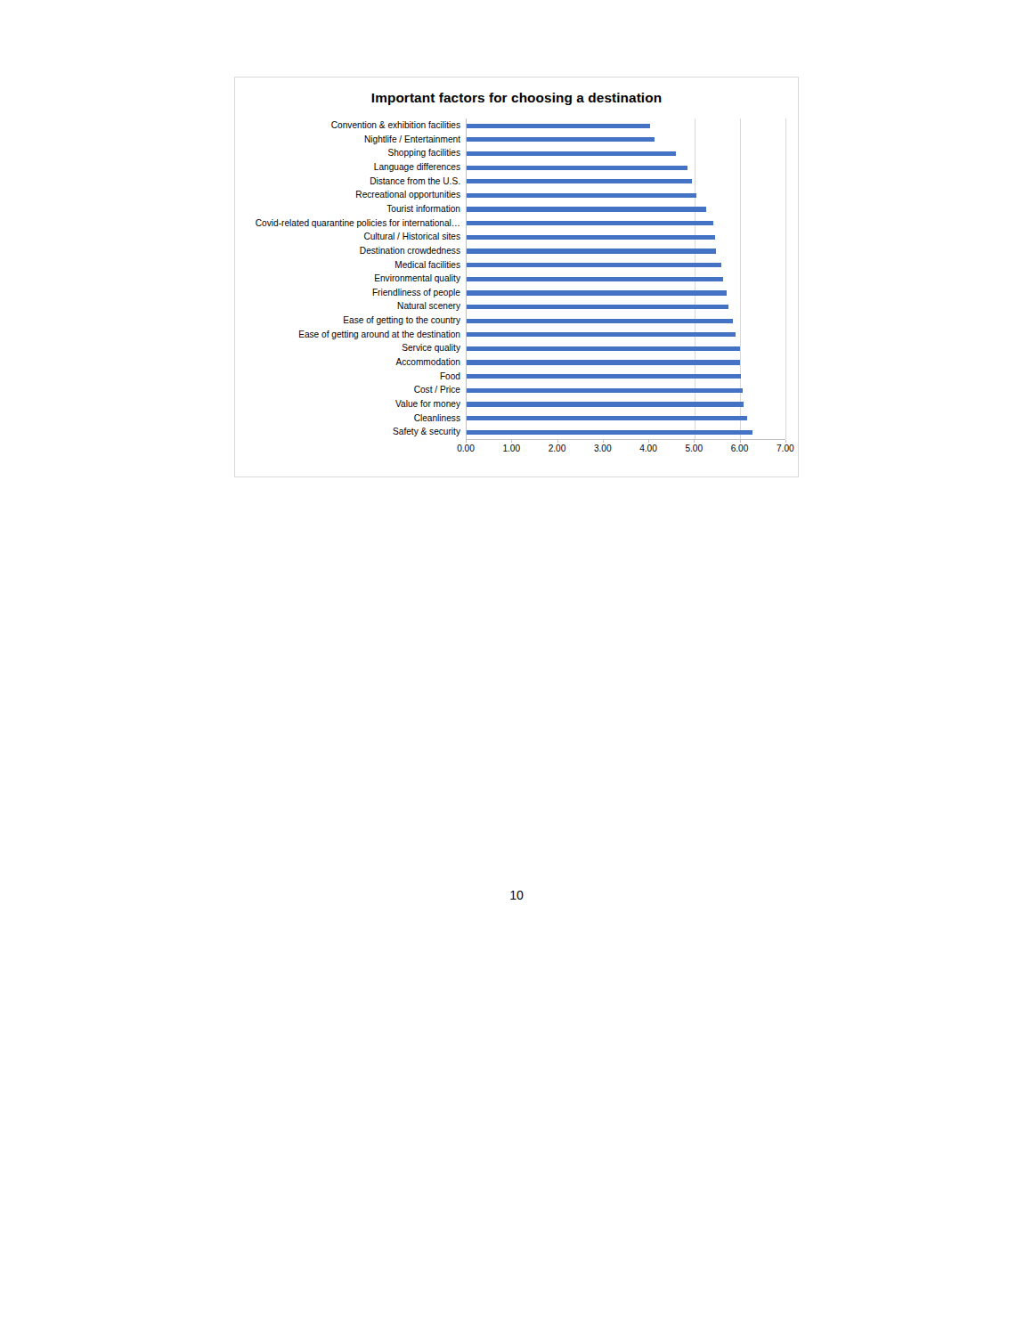Important factors for choosing a destination
Convention & exhibition facilities
Nightlife / Entertainment
Shopping facilities
Language differences
Distance from the U.S.
Recreational opportunities
Tourist information
Covid-related quarantine policies for international…
Cultural / Historical sites
Destination crowdedness
Medical facilities
Environmental quality
Friendliness of people
Natural scenery
Ease of getting to the country
Ease of getting around at the destination
Service quality
Accommodation
Food
Cost / Price
Value for money
Cleanliness
Safety & security
0.00
1.00
2.00
3.00
4.00
5.00
6.00
7.00
10